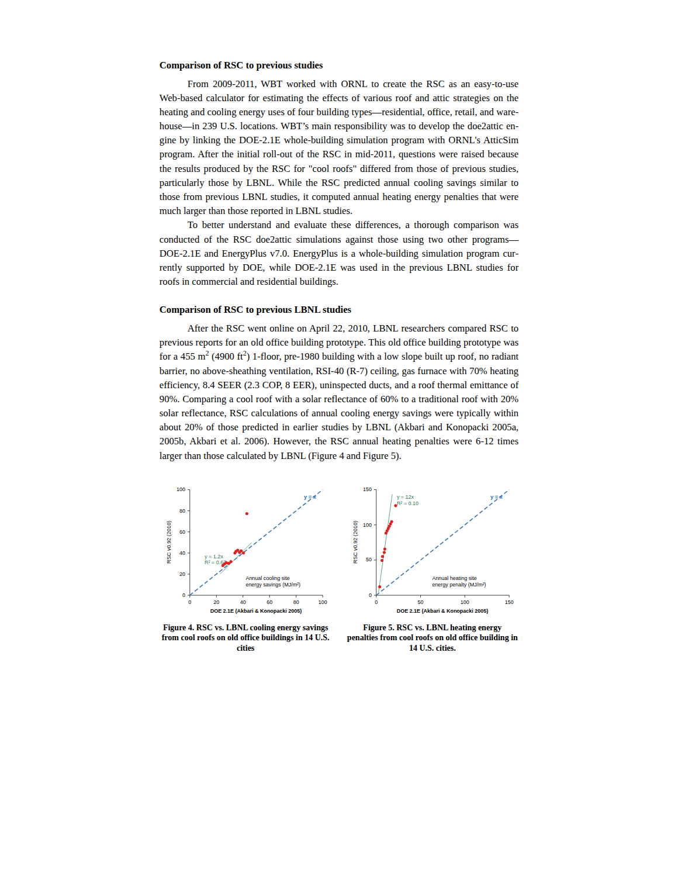Comparison of RSC to previous studies
From 2009-2011, WBT worked with ORNL to create the RSC as an easy-to-use Web-based calculator for estimating the effects of various roof and attic strategies on the heating and cooling energy uses of four building types—residential, office, retail, and warehouse—in 239 U.S. locations. WBT’s main responsibility was to develop the doe2attic engine by linking the DOE-2.1E whole-building simulation program with ORNL's AtticSim program. After the initial roll-out of the RSC in mid-2011, questions were raised because the results produced by the RSC for "cool roofs" differed from those of previous studies, particularly those by LBNL. While the RSC predicted annual cooling savings similar to those from previous LBNL studies, it computed annual heating energy penalties that were much larger than those reported in LBNL studies.
To better understand and evaluate these differences, a thorough comparison was conducted of the RSC doe2attic simulations against those using two other programs—DOE-2.1E and EnergyPlus v7.0. EnergyPlus is a whole-building simulation program currently supported by DOE, while DOE-2.1E was used in the previous LBNL studies for roofs in commercial and residential buildings.
Comparison of RSC to previous LBNL studies
After the RSC went online on April 22, 2010, LBNL researchers compared RSC to previous reports for an old office building prototype. This old office building prototype was for a 455 m2 (4900 ft2) 1-floor, pre-1980 building with a low slope built up roof, no radiant barrier, no above-sheathing ventilation, RSI-40 (R-7) ceiling, gas furnace with 70% heating efficiency, 8.4 SEER (2.3 COP, 8 EER), uninspected ducts, and a roof thermal emittance of 90%. Comparing a cool roof with a solar reflectance of 60% to a traditional roof with 20% solar reflectance, RSC calculations of annual cooling energy savings were typically within about 20% of those predicted in earlier studies by LBNL (Akbari and Konopacki 2005a, 2005b, Akbari et al. 2006). However, the RSC annual heating penalties were 6-12 times larger than those calculated by LBNL (Figure 4 and Figure 5).
0 20 40 60 80 100 0 20 40 60 80 100 y = x y = 1.2x R² = 0.67 Annual cooling site energy savings (MJ/m²) DOE 2.1E (Akbari & Konopacki 2005) RSC v0.92 (2010)
Figure 4. RSC vs. LBNL cooling energy savings from cool roofs on old office buildings in 14 U.S. cities
0 50 100 150 0 50 100 150 y = x y = 12x R² = 0.10 Annual heating site energy penalty (MJ/m²) DOE 2.1E (Akbari & Konopacki 2005) RSC v0.92 (2010)
Figure 5. RSC vs. LBNL heating energy penalties from cool roofs on old office building in 14 U.S. cities.